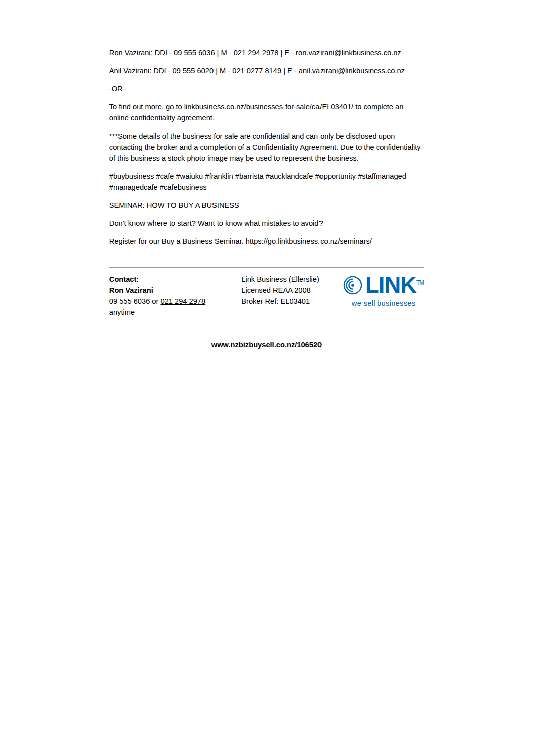Ron Vazirani: DDI - 09 555 6036 | M - 021 294 2978 | E - ron.vazirani@linkbusiness.co.nz
Anil Vazirani: DDI - 09 555 6020 | M - 021 0277 8149 | E - anil.vazirani@linkbusiness.co.nz
-OR-
To find out more, go to linkbusiness.co.nz/businesses-for-sale/ca/EL03401/ to complete an online confidentiality agreement.
***Some details of the business for sale are confidential and can only be disclosed upon contacting the broker and a completion of a Confidentiality Agreement. Due to the confidentiality of this business a stock photo image may be used to represent the business.
#buybusiness #cafe #waiuku #franklin #barrista #aucklandcafe #opportunity #staffmanaged #managedcafe #cafebusiness
SEMINAR: HOW TO BUY A BUSINESS
Don't know where to start? Want to know what mistakes to avoid?
Register for our Buy a Business Seminar. https://go.linkbusiness.co.nz/seminars/
| Contact: Ron Vazirani 09 555 6036 or 021 294 2978 anytime | Link Business (Ellerslie) Licensed REAA 2008 Broker Ref: EL03401 | LINK TM we sell businesses |
www.nzbizbuysell.co.nz/106520